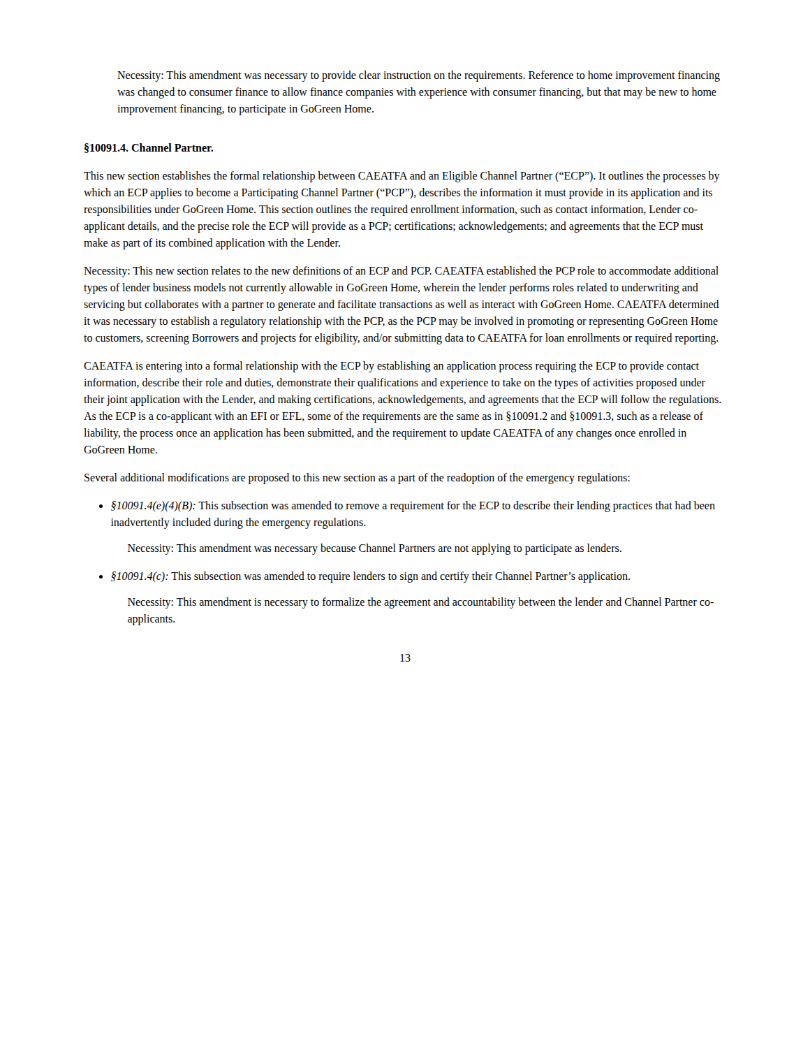Necessity: This amendment was necessary to provide clear instruction on the requirements. Reference to home improvement financing was changed to consumer finance to allow finance companies with experience with consumer financing, but that may be new to home improvement financing, to participate in GoGreen Home.
§10091.4. Channel Partner.
This new section establishes the formal relationship between CAEATFA and an Eligible Channel Partner (“ECP”). It outlines the processes by which an ECP applies to become a Participating Channel Partner (“PCP”), describes the information it must provide in its application and its responsibilities under GoGreen Home. This section outlines the required enrollment information, such as contact information, Lender co-applicant details, and the precise role the ECP will provide as a PCP; certifications; acknowledgements; and agreements that the ECP must make as part of its combined application with the Lender.
Necessity: This new section relates to the new definitions of an ECP and PCP. CAEATFA established the PCP role to accommodate additional types of lender business models not currently allowable in GoGreen Home, wherein the lender performs roles related to underwriting and servicing but collaborates with a partner to generate and facilitate transactions as well as interact with GoGreen Home. CAEATFA determined it was necessary to establish a regulatory relationship with the PCP, as the PCP may be involved in promoting or representing GoGreen Home to customers, screening Borrowers and projects for eligibility, and/or submitting data to CAEATFA for loan enrollments or required reporting.
CAEATFA is entering into a formal relationship with the ECP by establishing an application process requiring the ECP to provide contact information, describe their role and duties, demonstrate their qualifications and experience to take on the types of activities proposed under their joint application with the Lender, and making certifications, acknowledgements, and agreements that the ECP will follow the regulations. As the ECP is a co-applicant with an EFI or EFL, some of the requirements are the same as in §10091.2 and §10091.3, such as a release of liability, the process once an application has been submitted, and the requirement to update CAEATFA of any changes once enrolled in GoGreen Home.
Several additional modifications are proposed to this new section as a part of the readoption of the emergency regulations:
§10091.4(e)(4)(B): This subsection was amended to remove a requirement for the ECP to describe their lending practices that had been inadvertently included during the emergency regulations.
Necessity: This amendment was necessary because Channel Partners are not applying to participate as lenders.
§10091.4(c): This subsection was amended to require lenders to sign and certify their Channel Partner’s application.
Necessity: This amendment is necessary to formalize the agreement and accountability between the lender and Channel Partner co-applicants.
13